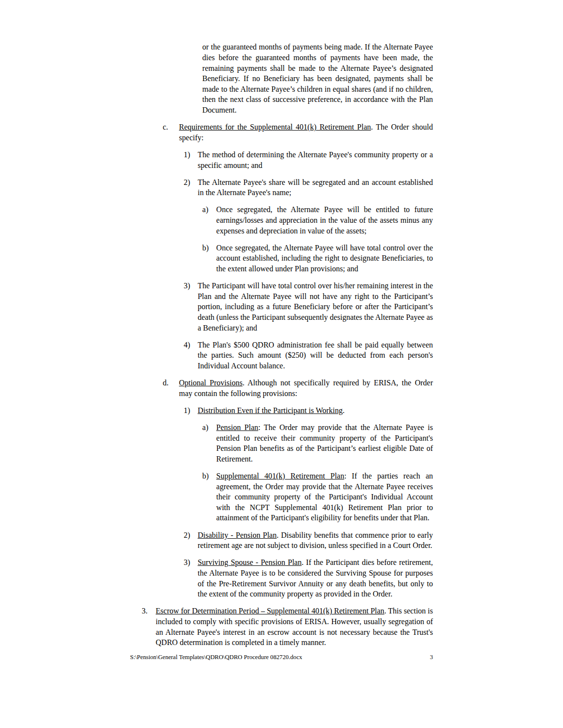or the guaranteed months of payments being made. If the Alternate Payee dies before the guaranteed months of payments have been made, the remaining payments shall be made to the Alternate Payee’s designated Beneficiary. If no Beneficiary has been designated, payments shall be made to the Alternate Payee’s children in equal shares (and if no children, then the next class of successive preference, in accordance with the Plan Document.
c. Requirements for the Supplemental 401(k) Retirement Plan. The Order should specify:
1) The method of determining the Alternate Payee's community property or a specific amount; and
2) The Alternate Payee's share will be segregated and an account established in the Alternate Payee's name;
a) Once segregated, the Alternate Payee will be entitled to future earnings/losses and appreciation in the value of the assets minus any expenses and depreciation in value of the assets;
b) Once segregated, the Alternate Payee will have total control over the account established, including the right to designate Beneficiaries, to the extent allowed under Plan provisions; and
3) The Participant will have total control over his/her remaining interest in the Plan and the Alternate Payee will not have any right to the Participant’s portion, including as a future Beneficiary before or after the Participant’s death (unless the Participant subsequently designates the Alternate Payee as a Beneficiary); and
4) The Plan's $500 QDRO administration fee shall be paid equally between the parties. Such amount ($250) will be deducted from each person's Individual Account balance.
d. Optional Provisions. Although not specifically required by ERISA, the Order may contain the following provisions:
1) Distribution Even if the Participant is Working.
a) Pension Plan: The Order may provide that the Alternate Payee is entitled to receive their community property of the Participant's Pension Plan benefits as of the Participant’s earliest eligible Date of Retirement.
b) Supplemental 401(k) Retirement Plan: If the parties reach an agreement, the Order may provide that the Alternate Payee receives their community property of the Participant's Individual Account with the NCPT Supplemental 401(k) Retirement Plan prior to attainment of the Participant's eligibility for benefits under that Plan.
2) Disability - Pension Plan. Disability benefits that commence prior to early retirement age are not subject to division, unless specified in a Court Order.
3) Surviving Spouse - Pension Plan. If the Participant dies before retirement, the Alternate Payee is to be considered the Surviving Spouse for purposes of the Pre-Retirement Survivor Annuity or any death benefits, but only to the extent of the community property as provided in the Order.
3. Escrow for Determination Period – Supplemental 401(k) Retirement Plan. This section is included to comply with specific provisions of ERISA. However, usually segregation of an Alternate Payee's interest in an escrow account is not necessary because the Trust's QDRO determination is completed in a timely manner.
S:\Pension\General Templates\QDRO\QDRO Procedure 082720.docx 3